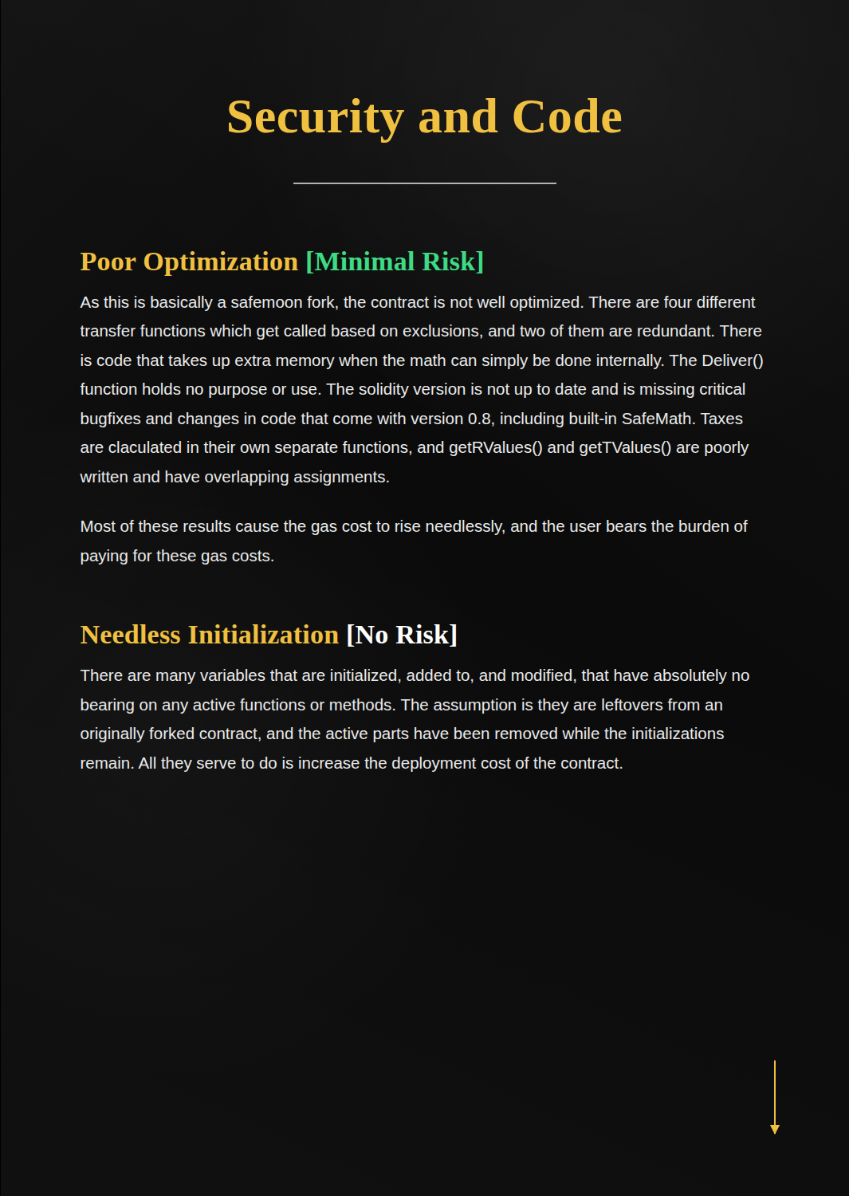Security and Code
Poor Optimization [Minimal Risk]
As this is basically a safemoon fork, the contract is not well optimized. There are four different transfer functions which get called based on exclusions, and two of them are redundant. There is code that takes up extra memory when the math can simply be done internally. The Deliver() function holds no purpose or use. The solidity version is not up to date and is missing critical bugfixes and changes in code that come with version 0.8, including built-in SafeMath. Taxes are claculated in their own separate functions, and getRValues() and getTValues() are poorly written and have overlapping assignments.
Most of these results cause the gas cost to rise needlessly, and the user bears the burden of paying for these gas costs.
Needless Initialization [No Risk]
There are many variables that are initialized, added to, and modified, that have absolutely no bearing on any active functions or methods. The assumption is they are leftovers from an originally forked contract, and the active parts have been removed while the initializations remain. All they serve to do is increase the deployment cost of the contract.